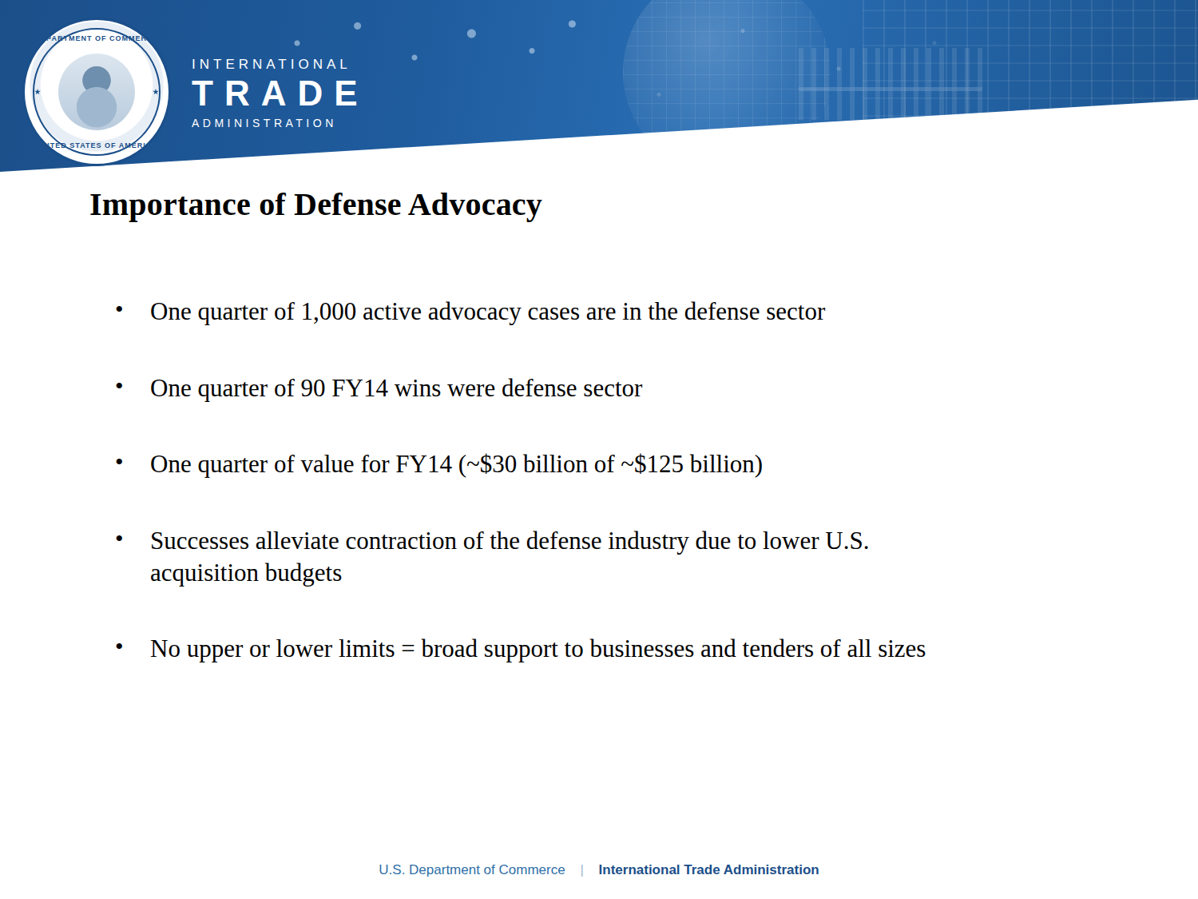DEPARTMENT OF COMMERCE
UNITED STATES OF AMERICA
INTERNATIONAL
TRADE
ADMINISTRATION
Importance of Defense Advocacy
One quarter of 1,000 active advocacy cases are in the defense sector
One quarter of 90 FY14 wins were defense sector
One quarter of value for FY14 (~$30 billion of ~$125 billion)
Successes alleviate contraction of the defense industry due to lower U.S. acquisition budgets
No upper or lower limits = broad support to businesses and tenders of all sizes
U.S. Department of Commerce | International Trade Administration